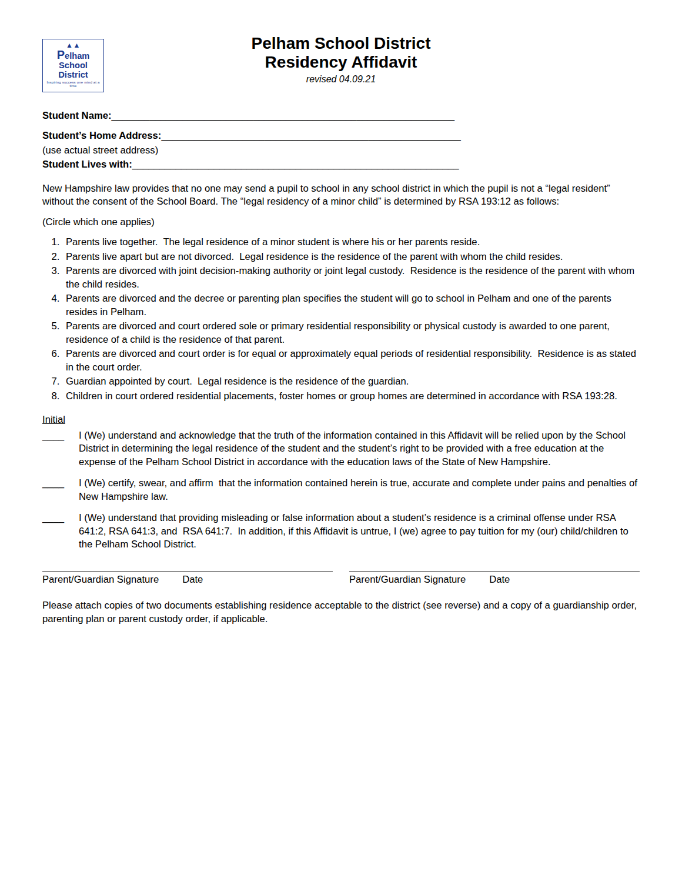▲▲
Pelham
School District
Inspiring success one mind at a time
Pelham School District
Residency Affidavit
revised 04.09.21
Student Name:_______________________________________________________________
Student’s Home Address:_______________________________________________________
(use actual street address)
Student Lives with:____________________________________________________________
New Hampshire law provides that no one may send a pupil to school in any school district in which the pupil is not a “legal resident” without the consent of the School Board. The “legal residency of a minor child” is determined by RSA 193:12 as follows:
(Circle which one applies)
Parents live together. The legal residence of a minor student is where his or her parents reside.
Parents live apart but are not divorced. Legal residence is the residence of the parent with whom the child resides.
Parents are divorced with joint decision-making authority or joint legal custody. Residence is the residence of the parent with whom the child resides.
Parents are divorced and the decree or parenting plan specifies the student will go to school in Pelham and one of the parents resides in Pelham.
Parents are divorced and court ordered sole or primary residential responsibility or physical custody is awarded to one parent, residence of a child is the residence of that parent.
Parents are divorced and court order is for equal or approximately equal periods of residential responsibility. Residence is as stated in the court order.
Guardian appointed by court. Legal residence is the residence of the guardian.
Children in court ordered residential placements, foster homes or group homes are determined in accordance with RSA 193:28.
Initial
____
I (We) understand and acknowledge that the truth of the information contained in this Affidavit will be relied upon by the School District in determining the legal residence of the student and the student’s right to be provided with a free education at the expense of the Pelham School District in accordance with the education laws of the State of New Hampshire.
____
I (We) certify, swear, and affirm that the information contained herein is true, accurate and complete under pains and penalties of New Hampshire law.
____
I (We) understand that providing misleading or false information about a student’s residence is a criminal offense under RSA 641:2, RSA 641:3, and RSA 641:7. In addition, if this Affidavit is untrue, I (we) agree to pay tuition for my (our) child/children to the Pelham School District.
Parent/Guardian Signature
Date
Parent/Guardian Signature
Date
Please attach copies of two documents establishing residence acceptable to the district (see reverse) and a copy of a guardianship order, parenting plan or parent custody order, if applicable.